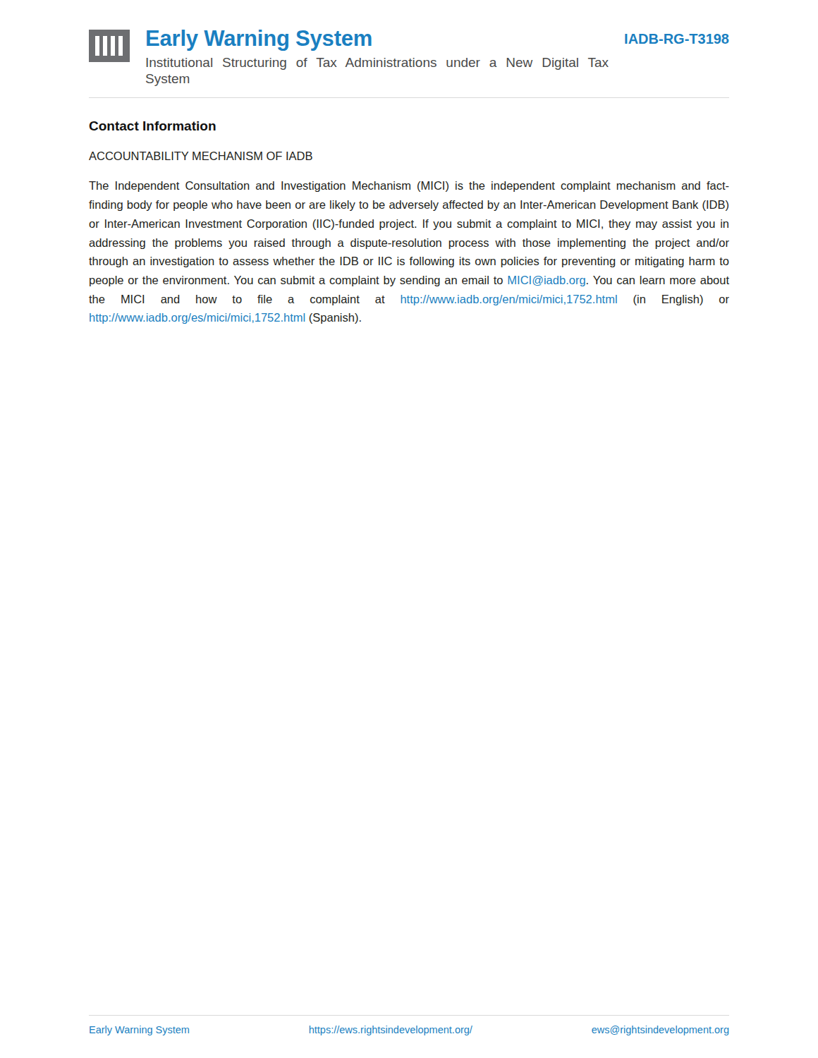Early Warning System
Institutional Structuring of Tax Administrations under a New Digital Tax System
IADB-RG-T3198
Contact Information
ACCOUNTABILITY MECHANISM OF IADB
The Independent Consultation and Investigation Mechanism (MICI) is the independent complaint mechanism and fact-finding body for people who have been or are likely to be adversely affected by an Inter-American Development Bank (IDB) or Inter-American Investment Corporation (IIC)-funded project. If you submit a complaint to MICI, they may assist you in addressing the problems you raised through a dispute-resolution process with those implementing the project and/or through an investigation to assess whether the IDB or IIC is following its own policies for preventing or mitigating harm to people or the environment. You can submit a complaint by sending an email to MICI@iadb.org. You can learn more about the MICI and how to file a complaint at http://www.iadb.org/en/mici/mici,1752.html (in English) or http://www.iadb.org/es/mici/mici,1752.html (Spanish).
Early Warning System
https://ews.rightsindevelopment.org/
ews@rightsindevelopment.org